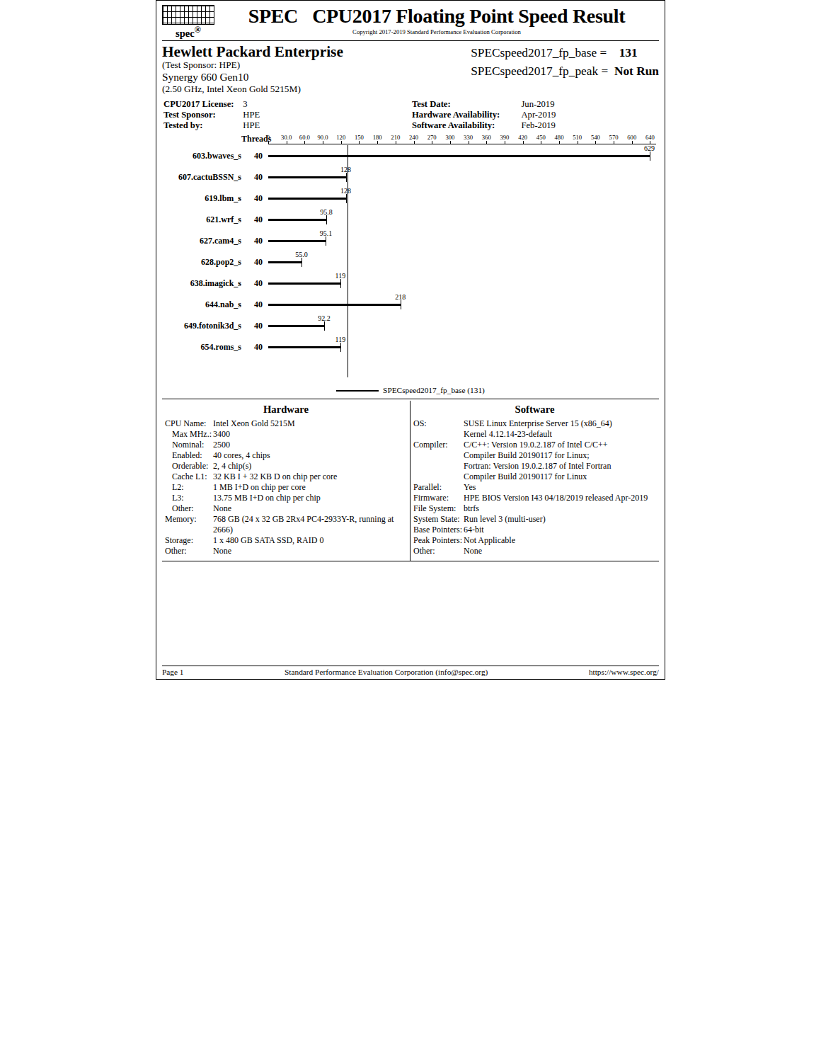spec®
SPEC CPU2017 Floating Point Speed Result
Copyright 2017-2019 Standard Performance Evaluation Corporation
Hewlett Packard Enterprise
(Test Sponsor: HPE)
Synergy 660 Gen10
(2.50 GHz, Intel Xeon Gold 5215M)
SPECspeed2017_fp_base = 131
SPECspeed2017_fp_peak = Not Run
| CPU2017 License: | 3 | Test Date: | Jun-2019 |
| Test Sponsor: | HPE | Hardware Availability: | Apr-2019 |
| Tested by: | HPE | Software Availability: | Feb-2019 |
Threads
0
30.0
60.0
90.0
120
150
180
210
240
270
300
330
360
390
420
450
480
510
540
570
600
640
603.bwaves_s
40
629
607.cactuBSSN_s
40
128
619.lbm_s
40
128
621.wrf_s
40
95.8
627.cam4_s
40
95.1
628.pop2_s
40
55.0
638.imagick_s
40
119
644.nab_s
40
218
649.fotonik3d_s
40
92.2
654.roms_s
40
119
SPECspeed2017_fp_base (131)
Hardware
| CPU Name: | Intel Xeon Gold 5215M |
| Max MHz.: | 3400 |
| Nominal: | 2500 |
| Enabled: | 40 cores, 4 chips |
| Orderable: | 2, 4 chip(s) |
| Cache L1: | 32 KB I + 32 KB D on chip per core |
| L2: | 1 MB I+D on chip per core |
| L3: | 13.75 MB I+D on chip per chip |
| Other: | None |
| Memory: | 768 GB (24 x 32 GB 2Rx4 PC4-2933Y-R, running at 2666) |
| Storage: | 1 x 480 GB SATA SSD, RAID 0 |
| Other: | None |
Software
| OS: | SUSE Linux Enterprise Server 15 (x86_64) Kernel 4.12.14-23-default |
| Compiler: | C/C++: Version 19.0.2.187 of Intel C/C++ Compiler Build 20190117 for Linux; Fortran: Version 19.0.2.187 of Intel Fortran Compiler Build 20190117 for Linux |
| Parallel: | Yes |
| Firmware: | HPE BIOS Version I43 04/18/2019 released Apr-2019 |
| File System: | btrfs |
| System State: | Run level 3 (multi-user) |
| Base Pointers: | 64-bit |
| Peak Pointers: | Not Applicable |
| Other: | None |
Page 1
Standard Performance Evaluation Corporation (info@spec.org)
https://www.spec.org/